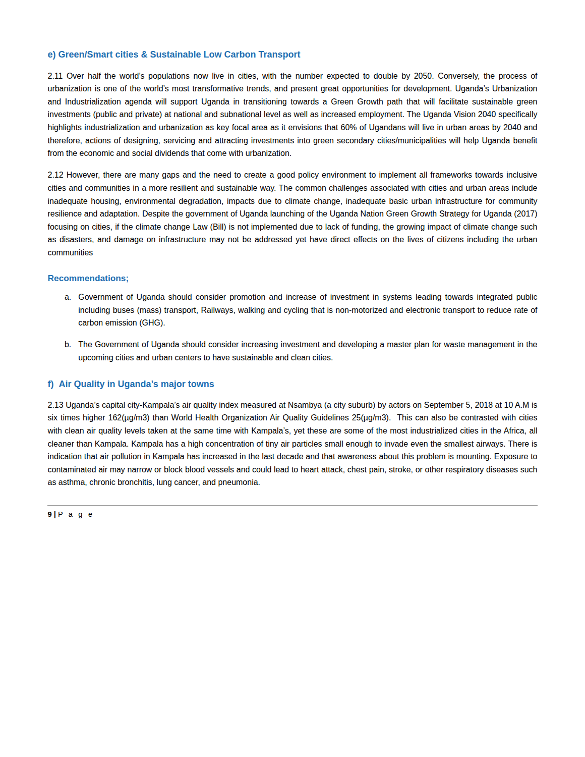e) Green/Smart cities & Sustainable Low Carbon Transport
2.11 Over half the world’s populations now live in cities, with the number expected to double by 2050. Conversely, the process of urbanization is one of the world’s most transformative trends, and present great opportunities for development. Uganda’s Urbanization and Industrialization agenda will support Uganda in transitioning towards a Green Growth path that will facilitate sustainable green investments (public and private) at national and subnational level as well as increased employment. The Uganda Vision 2040 specifically highlights industrialization and urbanization as key focal area as it envisions that 60% of Ugandans will live in urban areas by 2040 and therefore, actions of designing, servicing and attracting investments into green secondary cities/municipalities will help Uganda benefit from the economic and social dividends that come with urbanization.
2.12 However, there are many gaps and the need to create a good policy environment to implement all frameworks towards inclusive cities and communities in a more resilient and sustainable way. The common challenges associated with cities and urban areas include inadequate housing, environmental degradation, impacts due to climate change, inadequate basic urban infrastructure for community resilience and adaptation. Despite the government of Uganda launching of the Uganda Nation Green Growth Strategy for Uganda (2017) focusing on cities, if the climate change Law (Bill) is not implemented due to lack of funding, the growing impact of climate change such as disasters, and damage on infrastructure may not be addressed yet have direct effects on the lives of citizens including the urban communities
Recommendations;
Government of Uganda should consider promotion and increase of investment in systems leading towards integrated public including buses (mass) transport, Railways, walking and cycling that is non-motorized and electronic transport to reduce rate of carbon emission (GHG).
The Government of Uganda should consider increasing investment and developing a master plan for waste management in the upcoming cities and urban centers to have sustainable and clean cities.
f) Air Quality in Uganda’s major towns
2.13 Uganda’s capital city-Kampala’s air quality index measured at Nsambya (a city suburb) by actors on September 5, 2018 at 10 A.M is six times higher 162(µg/m3) than World Health Organization Air Quality Guidelines 25(µg/m3). This can also be contrasted with cities with clean air quality levels taken at the same time with Kampala’s, yet these are some of the most industrialized cities in the Africa, all cleaner than Kampala. Kampala has a high concentration of tiny air particles small enough to invade even the smallest airways. There is indication that air pollution in Kampala has increased in the last decade and that awareness about this problem is mounting. Exposure to contaminated air may narrow or block blood vessels and could lead to heart attack, chest pain, stroke, or other respiratory diseases such as asthma, chronic bronchitis, lung cancer, and pneumonia.
9 | P a g e